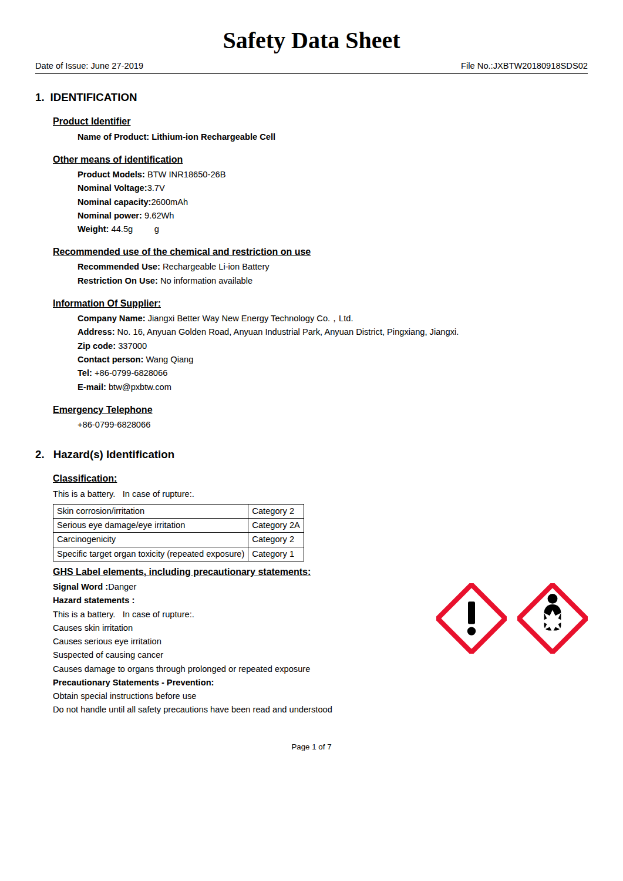Safety Data Sheet
Date of Issue: June 27-2019 File No.:JXBTW20180918SDS02
1. IDENTIFICATION
Product Identifier
Name of Product: Lithium-ion Rechargeable Cell
Other means of identification
Product Models: BTW INR18650-26B
Nominal Voltage: 3.7V
Nominal capacity: 2600mAh
Nominal power: 9.62Wh
Weight: 44.5g g
Recommended use of the chemical and restriction on use
Recommended Use: Rechargeable Li-ion Battery
Restriction On Use: No information available
Information Of Supplier:
Company Name: Jiangxi Better Way New Energy Technology Co.，Ltd.
Address: No. 16, Anyuan Golden Road, Anyuan Industrial Park, Anyuan District, Pingxiang, Jiangxi.
Zip code: 337000
Contact person: Wang Qiang
Tel: +86-0799-6828066
E-mail: btw@pxbtw.com
Emergency Telephone
+86-0799-6828066
2. Hazard(s) Identification
Classification:
This is a battery. In case of rupture:.
| Skin corrosion/irritation | Category 2 |
| Serious eye damage/eye irritation | Category 2A |
| Carcinogenicity | Category 2 |
| Specific target organ toxicity (repeated exposure) | Category 1 |
GHS Label elements, including precautionary statements:
Signal Word : Danger
Hazard statements :
This is a battery. In case of rupture:.
Causes skin irritation
Causes serious eye irritation
Suspected of causing cancer
Causes damage to organs through prolonged or repeated exposure
Precautionary Statements - Prevention:
Obtain special instructions before use
Do not handle until all safety precautions have been read and understood
Page 1 of 7